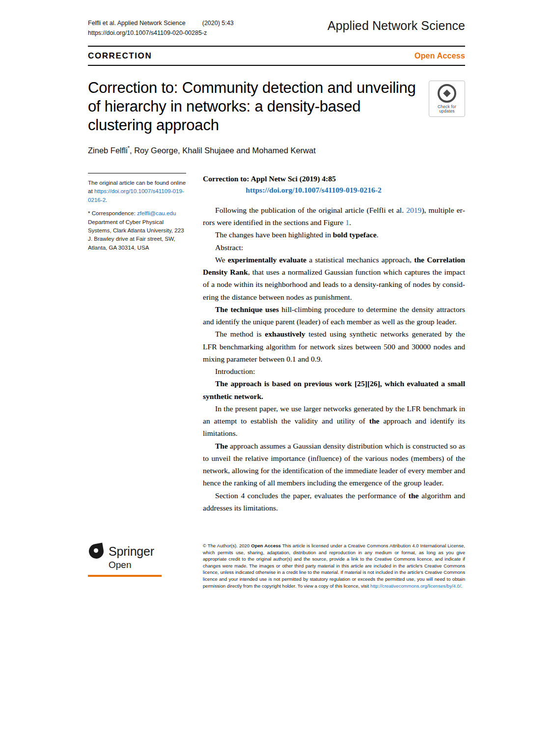Felfli et al. Applied Network Science (2020) 5:43
https://doi.org/10.1007/s41109-020-00285-z
Applied Network Science
Correction Open Access
Correction to: Community detection and unveiling of hierarchy in networks: a density-based clustering approach
Check for
updates
Zineb Felfli*, Roy George, Khalil Shujaee and Mohamed Kerwat
The original article can be found online at https://doi.org/10.1007/s41109-019-0216-2.
* Correspondence: zfelfli@cau.edu
Department of Cyber Physical Systems, Clark Atlanta University, 223 J. Brawley drive at Fair street, SW, Atlanta, GA 30314, USA
Correction to: Appl Netw Sci (2019) 4:85 https://doi.org/10.1007/s41109-019-0216-2
Following the publication of the original article (Felfli et al. 2019), multiple errors were identified in the sections and Figure 1.
The changes have been highlighted in bold typeface.
Abstract:
We experimentally evaluate a statistical mechanics approach, the Correlation Density Rank, that uses a normalized Gaussian function which captures the impact of a node within its neighborhood and leads to a density-ranking of nodes by considering the distance between nodes as punishment.
The technique uses hill-climbing procedure to determine the density attractors and identify the unique parent (leader) of each member as well as the group leader.
The method is exhaustively tested using synthetic networks generated by the LFR benchmarking algorithm for network sizes between 500 and 30000 nodes and mixing parameter between 0.1 and 0.9.
Introduction:
The approach is based on previous work [25][26], which evaluated a small synthetic network.
In the present paper, we use larger networks generated by the LFR benchmark in an attempt to establish the validity and utility of the approach and identify its limitations.
The approach assumes a Gaussian density distribution which is constructed so as to unveil the relative importance (influence) of the various nodes (members) of the network, allowing for the identification of the immediate leader of every member and hence the ranking of all members including the emergence of the group leader.
Section 4 concludes the paper, evaluates the performance of the algorithm and addresses its limitations.
Springer
Open
© The Author(s). 2020 Open Access This article is licensed under a Creative Commons Attribution 4.0 International License, which permits use, sharing, adaptation, distribution and reproduction in any medium or format, as long as you give appropriate credit to the original author(s) and the source, provide a link to the Creative Commons licence, and indicate if changes were made. The images or other third party material in this article are included in the article's Creative Commons licence, unless indicated otherwise in a credit line to the material. If material is not included in the article's Creative Commons licence and your intended use is not permitted by statutory regulation or exceeds the permitted use, you will need to obtain permission directly from the copyright holder. To view a copy of this licence, visit http://creativecommons.org/licenses/by/4.0/.